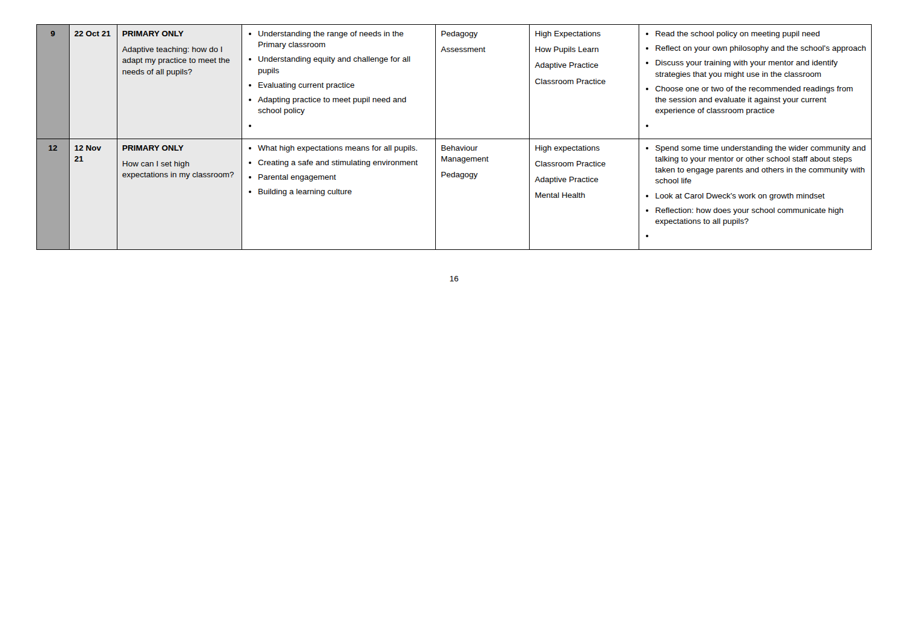| 9 | 22 Oct 21 | PRIMARY ONLY Adaptive teaching: how do I adapt my practice to meet the needs of all pupils? | Understanding the range of needs in the Primary classroom Understanding equity and challenge for all pupils Evaluating current practice Adapting practice to meet pupil need and school policy | Pedagogy Assessment | High Expectations How Pupils Learn Adaptive Practice Classroom Practice | Read the school policy on meeting pupil need Reflect on your own philosophy and the school's approach Discuss your training with your mentor and identify strategies that you might use in the classroom Choose one or two of the recommended readings from the session and evaluate it against your current experience of classroom practice |
| 12 | 12 Nov 21 | PRIMARY ONLY How can I set high expectations in my classroom? | What high expectations means for all pupils. Creating a safe and stimulating environment Parental engagement Building a learning culture | Behaviour Management Pedagogy | High expectations Classroom Practice Adaptive Practice Mental Health | Spend some time understanding the wider community and talking to your mentor or other school staff about steps taken to engage parents and others in the community with school life Look at Carol Dweck's work on growth mindset Reflection: how does your school communicate high expectations to all pupils? |
16